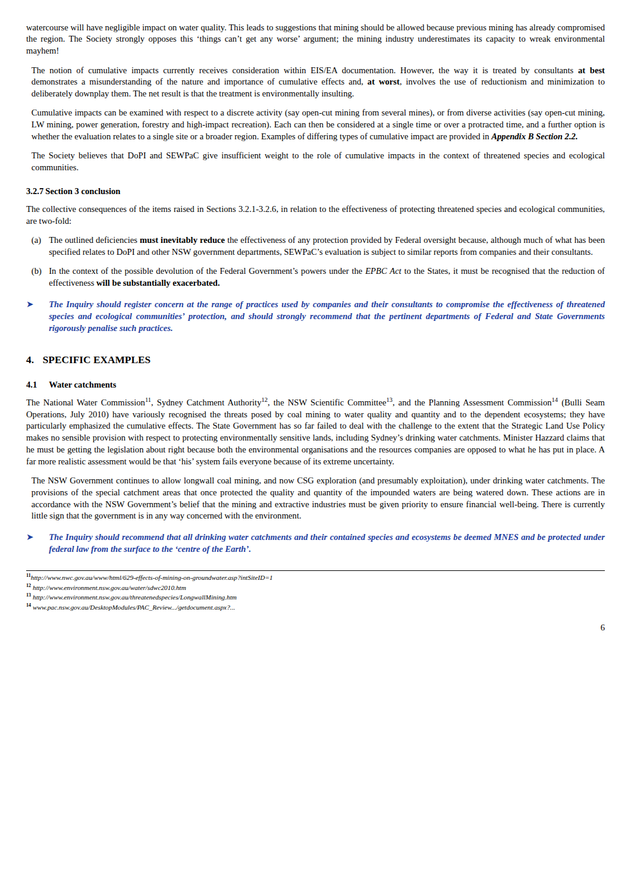watercourse will have negligible impact on water quality. This leads to suggestions that mining should be allowed because previous mining has already compromised the region. The Society strongly opposes this ‘things can’t get any worse’ argument; the mining industry underestimates its capacity to wreak environmental mayhem!
The notion of cumulative impacts currently receives consideration within EIS/EA documentation. However, the way it is treated by consultants at best demonstrates a misunderstanding of the nature and importance of cumulative effects and, at worst, involves the use of reductionism and minimization to deliberately downplay them. The net result is that the treatment is environmentally insulting.
Cumulative impacts can be examined with respect to a discrete activity (say open-cut mining from several mines), or from diverse activities (say open-cut mining, LW mining, power generation, forestry and high-impact recreation). Each can then be considered at a single time or over a protracted time, and a further option is whether the evaluation relates to a single site or a broader region. Examples of differing types of cumulative impact are provided in Appendix B Section 2.2.
The Society believes that DoPI and SEWPaC give insufficient weight to the role of cumulative impacts in the context of threatened species and ecological communities.
3.2.7 Section 3 conclusion
The collective consequences of the items raised in Sections 3.2.1-3.2.6, in relation to the effectiveness of protecting threatened species and ecological communities, are two-fold:
(a)
The outlined deficiencies must inevitably reduce the effectiveness of any protection provided by Federal oversight because, although much of what has been specified relates to DoPI and other NSW government departments, SEWPaC’s evaluation is subject to similar reports from companies and their consultants.
(b)
In the context of the possible devolution of the Federal Government’s powers under the EPBC Act to the States, it must be recognised that the reduction of effectiveness will be substantially exacerbated.
➤
The Inquiry should register concern at the range of practices used by companies and their consultants to compromise the effectiveness of threatened species and ecological communities’ protection, and should strongly recommend that the pertinent departments of Federal and State Governments rigorously penalise such practices.
4. SPECIFIC EXAMPLES
4.1 Water catchments
The National Water Commission11, Sydney Catchment Authority12, the NSW Scientific Committee13, and the Planning Assessment Commission14 (Bulli Seam Operations, July 2010) have variously recognised the threats posed by coal mining to water quality and quantity and to the dependent ecosystems; they have particularly emphasized the cumulative effects. The State Government has so far failed to deal with the challenge to the extent that the Strategic Land Use Policy makes no sensible provision with respect to protecting environmentally sensitive lands, including Sydney’s drinking water catchments. Minister Hazzard claims that he must be getting the legislation about right because both the environmental organisations and the resources companies are opposed to what he has put in place. A far more realistic assessment would be that ‘his’ system fails everyone because of its extreme uncertainty.
The NSW Government continues to allow longwall coal mining, and now CSG exploration (and presumably exploitation), under drinking water catchments. The provisions of the special catchment areas that once protected the quality and quantity of the impounded waters are being watered down. These actions are in accordance with the NSW Government’s belief that the mining and extractive industries must be given priority to ensure financial well-being. There is currently little sign that the government is in any way concerned with the environment.
➤
The Inquiry should recommend that all drinking water catchments and their contained species and ecosystems be deemed MNES and be protected under federal law from the surface to the ‘centre of the Earth’.
11http://www.nwc.gov.au/www/html/629-effects-of-mining-on-groundwater.asp?intSiteID=1
12 http://www.environment.nsw.gov.au/water/sdwc2010.htm
13 http://www.environment.nsw.gov.au/threatenedspecies/LongwallMining.htm
14 www.pac.nsw.gov.au/DesktopModules/PAC_Review.../getdocument.aspx?...
6